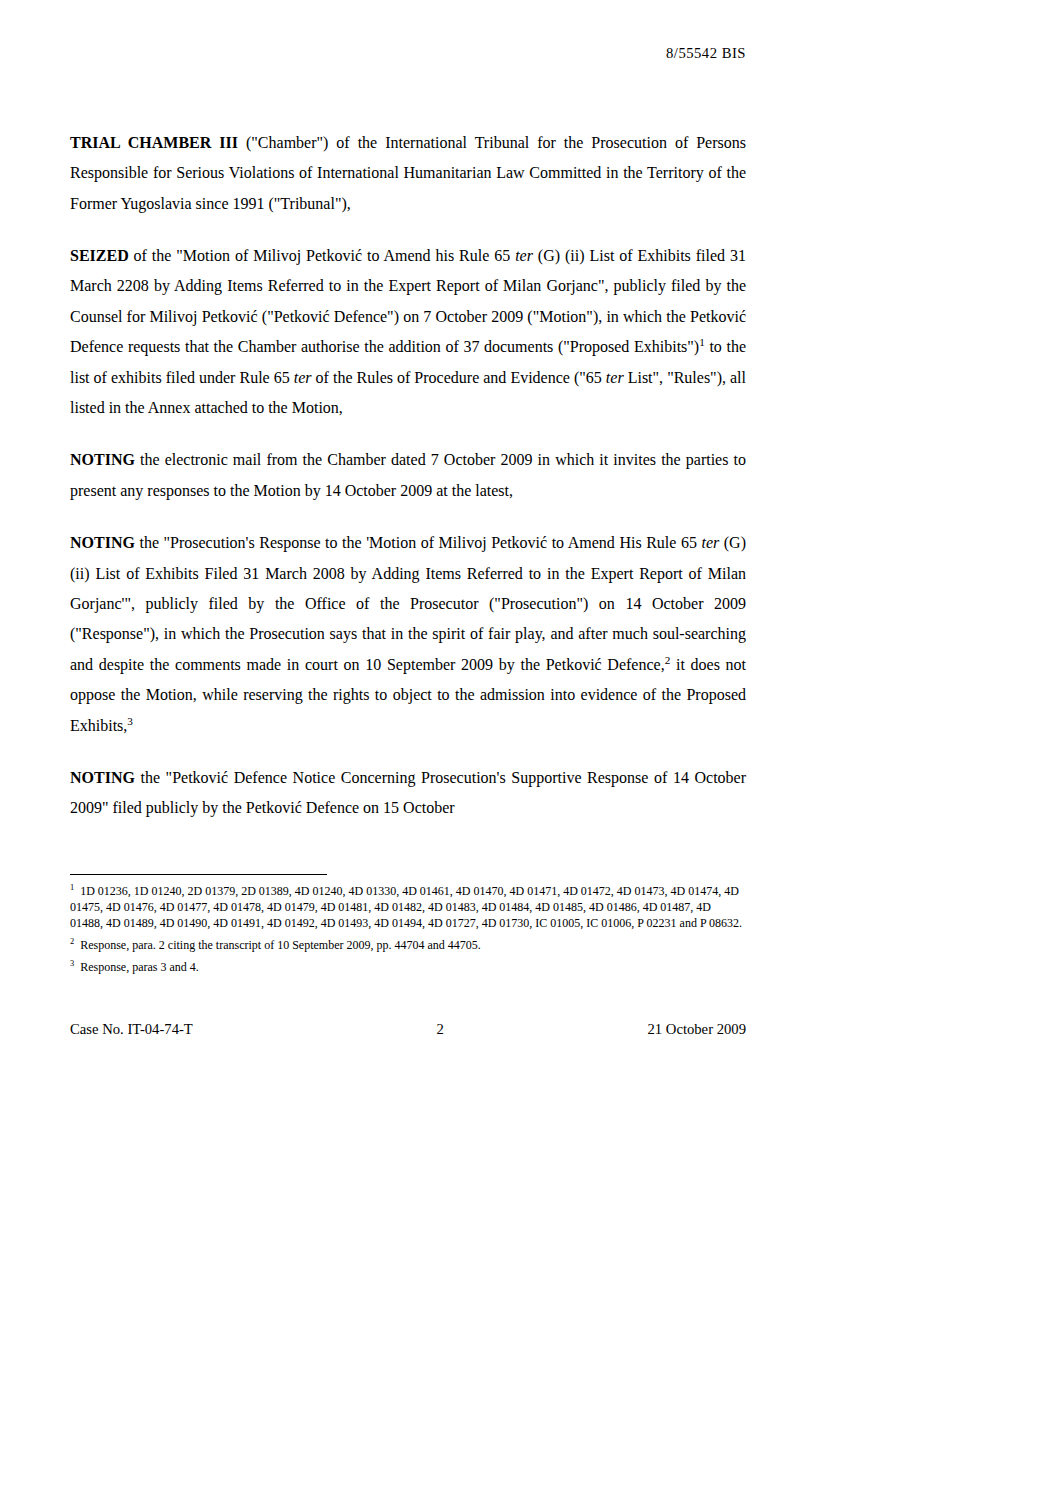8/55542 BIS
TRIAL CHAMBER III ("Chamber") of the International Tribunal for the Prosecution of Persons Responsible for Serious Violations of International Humanitarian Law Committed in the Territory of the Former Yugoslavia since 1991 ("Tribunal"),
SEIZED of the "Motion of Milivoj Petković to Amend his Rule 65 ter (G) (ii) List of Exhibits filed 31 March 2208 by Adding Items Referred to in the Expert Report of Milan Gorjanc", publicly filed by the Counsel for Milivoj Petković ("Petković Defence") on 7 October 2009 ("Motion"), in which the Petković Defence requests that the Chamber authorise the addition of 37 documents ("Proposed Exhibits")1 to the list of exhibits filed under Rule 65 ter of the Rules of Procedure and Evidence ("65 ter List", "Rules"), all listed in the Annex attached to the Motion,
NOTING the electronic mail from the Chamber dated 7 October 2009 in which it invites the parties to present any responses to the Motion by 14 October 2009 at the latest,
NOTING the "Prosecution's Response to the 'Motion of Milivoj Petković to Amend His Rule 65 ter (G) (ii) List of Exhibits Filed 31 March 2008 by Adding Items Referred to in the Expert Report of Milan Gorjanc'", publicly filed by the Office of the Prosecutor ("Prosecution") on 14 October 2009 ("Response"), in which the Prosecution says that in the spirit of fair play, and after much soul-searching and despite the comments made in court on 10 September 2009 by the Petković Defence,2 it does not oppose the Motion, while reserving the rights to object to the admission into evidence of the Proposed Exhibits,3
NOTING the "Petković Defence Notice Concerning Prosecution's Supportive Response of 14 October 2009" filed publicly by the Petković Defence on 15 October
1 1D 01236, 1D 01240, 2D 01379, 2D 01389, 4D 01240, 4D 01330, 4D 01461, 4D 01470, 4D 01471, 4D 01472, 4D 01473, 4D 01474, 4D 01475, 4D 01476, 4D 01477, 4D 01478, 4D 01479, 4D 01481, 4D 01482, 4D 01483, 4D 01484, 4D 01485, 4D 01486, 4D 01487, 4D 01488, 4D 01489, 4D 01490, 4D 01491, 4D 01492, 4D 01493, 4D 01494, 4D 01727, 4D 01730, IC 01005, IC 01006, P 02231 and P 08632.
2 Response, para. 2 citing the transcript of 10 September 2009, pp. 44704 and 44705.
3 Response, paras 3 and 4.
Case No. IT-04-74-T 2 21 October 2009